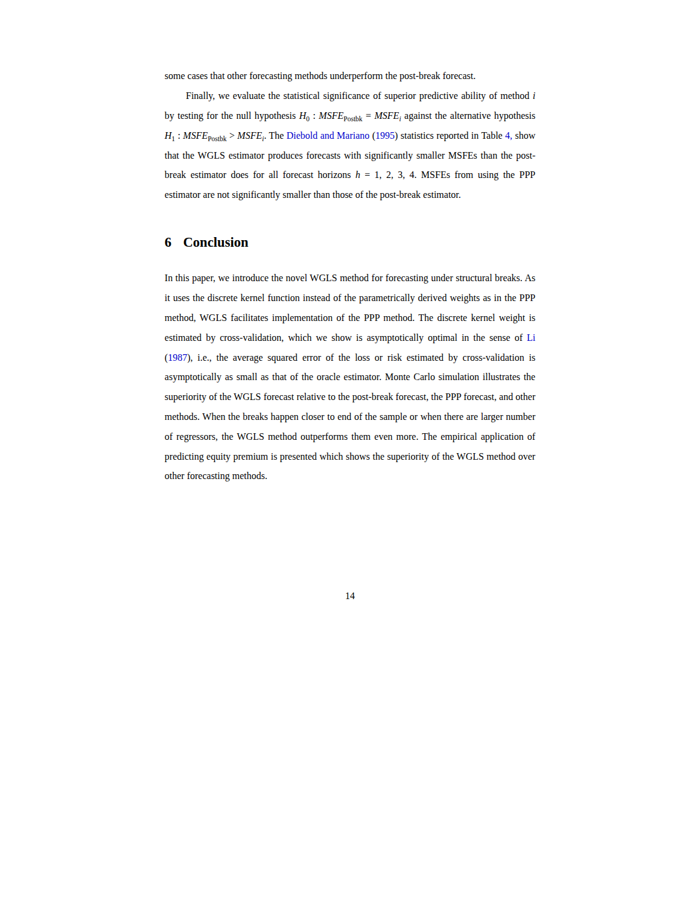some cases that other forecasting methods underperform the post-break forecast.
Finally, we evaluate the statistical significance of superior predictive ability of method i by testing for the null hypothesis H0 : MSFEPostbk = MSFEi against the alternative hypothesis H1 : MSFEPostbk > MSFEi. The Diebold and Mariano (1995) statistics reported in Table 4, show that the WGLS estimator produces forecasts with significantly smaller MSFEs than the post-break estimator does for all forecast horizons h = 1, 2, 3, 4. MSFEs from using the PPP estimator are not significantly smaller than those of the post-break estimator.
6 Conclusion
In this paper, we introduce the novel WGLS method for forecasting under structural breaks. As it uses the discrete kernel function instead of the parametrically derived weights as in the PPP method, WGLS facilitates implementation of the PPP method. The discrete kernel weight is estimated by cross-validation, which we show is asymptotically optimal in the sense of Li (1987), i.e., the average squared error of the loss or risk estimated by cross-validation is asymptotically as small as that of the oracle estimator. Monte Carlo simulation illustrates the superiority of the WGLS forecast relative to the post-break forecast, the PPP forecast, and other methods. When the breaks happen closer to end of the sample or when there are larger number of regressors, the WGLS method outperforms them even more. The empirical application of predicting equity premium is presented which shows the superiority of the WGLS method over other forecasting methods.
14